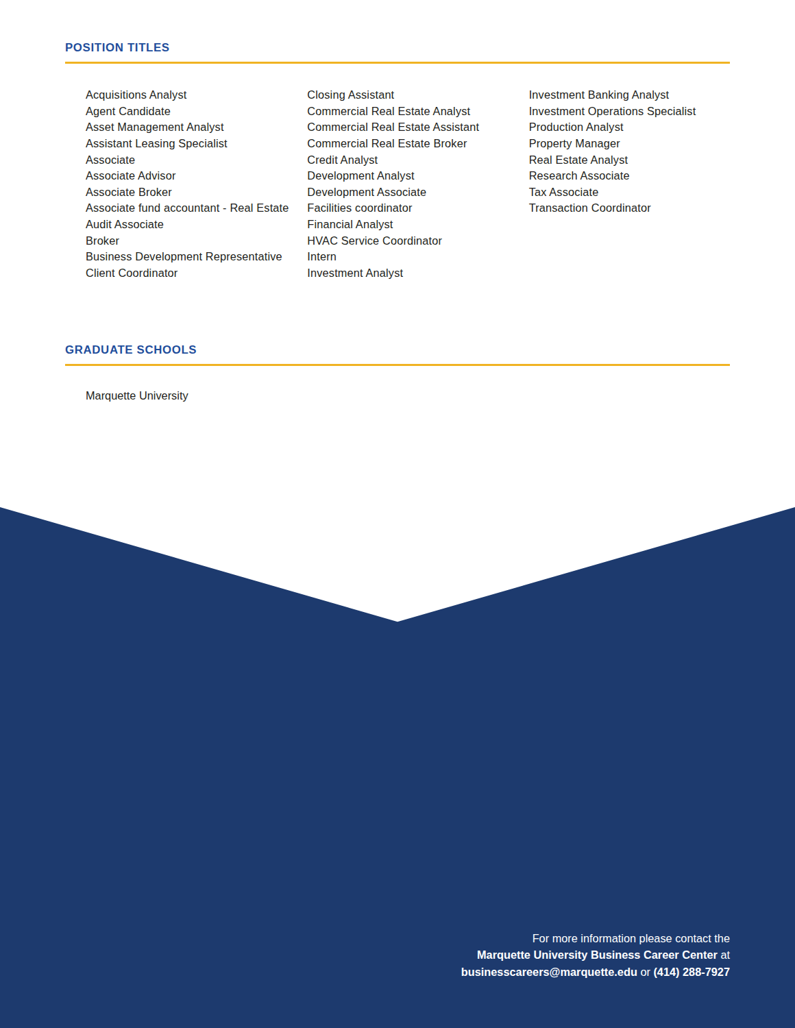Position Titles
Acquisitions Analyst
Agent Candidate
Asset Management Analyst
Assistant Leasing Specialist
Associate
Associate Advisor
Associate Broker
Associate fund accountant - Real Estate
Audit Associate
Broker
Business Development Representative
Client Coordinator
Closing Assistant
Commercial Real Estate Analyst
Commercial Real Estate Assistant
Commercial Real Estate Broker
Credit Analyst
Development Analyst
Development Associate
Facilities coordinator
Financial Analyst
HVAC Service Coordinator
Intern
Investment Analyst
Investment Banking Analyst
Investment Operations Specialist
Production Analyst
Property Manager
Real Estate Analyst
Research Associate
Tax Associate
Transaction Coordinator
Graduate Schools
Marquette University
For more information please contact the
Marquette University Business Career Center at
businesscareers@marquette.edu or (414) 288-7927